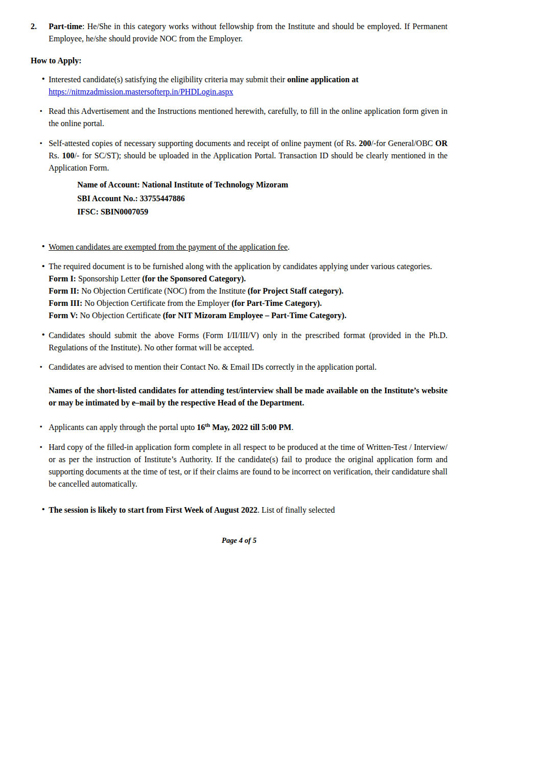2.
Part-time: He/She in this category works without fellowship from the Institute and should be employed. If Permanent Employee, he/she should provide NOC from the Employer.
How to Apply:
Interested candidate(s) satisfying the eligibility criteria may submit their online application at
https://nitmzadmission.mastersofterp.in/PHDLogin.aspx
Read this Advertisement and the Instructions mentioned herewith, carefully, to fill in the online application form given in the online portal.
Self-attested copies of necessary supporting documents and receipt of online payment (of Rs. 200/-for General/OBC OR Rs. 100/- for SC/ST); should be uploaded in the Application Portal. Transaction ID should be clearly mentioned in the Application Form.
Name of Account: National Institute of Technology Mizoram
SBI Account No.: 33755447886
IFSC: SBIN0007059
Women candidates are exempted from the payment of the application fee.
The required document is to be furnished along with the application by candidates applying under various categories.
Form I: Sponsorship Letter (for the Sponsored Category).
Form II: No Objection Certificate (NOC) from the Institute (for Project Staff category).
Form III: No Objection Certificate from the Employer (for Part-Time Category).
Form V: No Objection Certificate (for NIT Mizoram Employee – Part-Time Category).
Candidates should submit the above Forms (Form I/II/III/V) only in the prescribed format (provided in the Ph.D. Regulations of the Institute). No other format will be accepted.
Candidates are advised to mention their Contact No. & Email IDs correctly in the application portal.
Names of the short-listed candidates for attending test/interview shall be made available on the Institute’s website or may be intimated by e–mail by the respective Head of the Department.
Applicants can apply through the portal upto 16th May, 2022 till 5:00 PM.
Hard copy of the filled-in application form complete in all respect to be produced at the time of Written-Test / Interview/ or as per the instruction of Institute’s Authority. If the candidate(s) fail to produce the original application form and supporting documents at the time of test, or if their claims are found to be incorrect on verification, their candidature shall be cancelled automatically.
The session is likely to start from First Week of August 2022. List of finally selected
Page 4 of 5